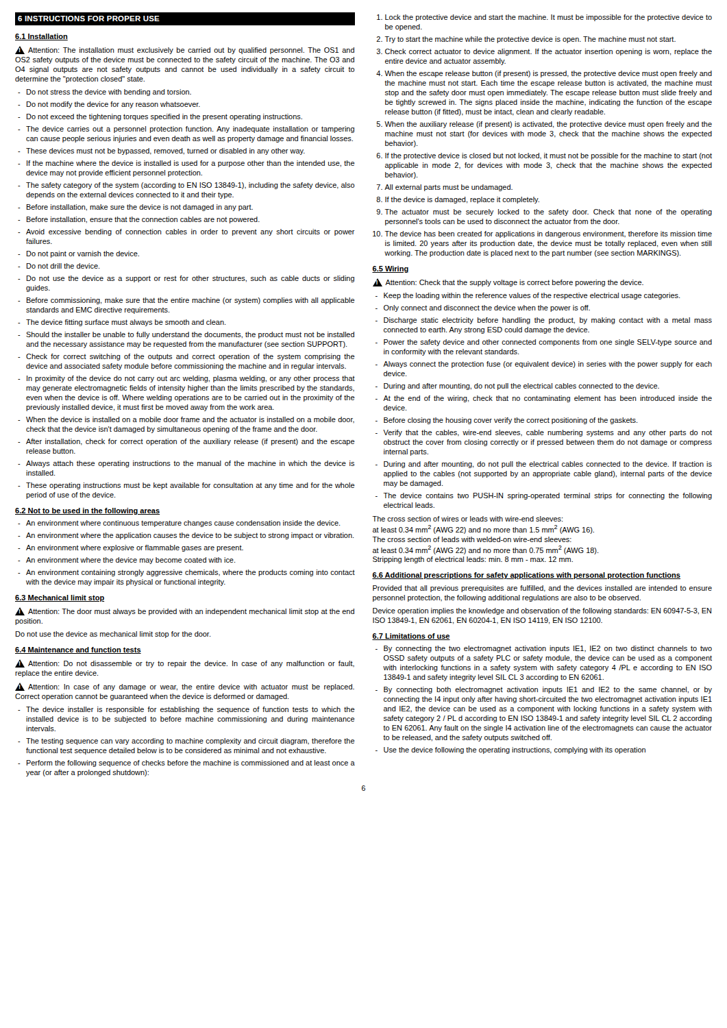6 Instructions for proper use
6.1 Installation
Attention: The installation must exclusively be carried out by qualified personnel. The OS1 and OS2 safety outputs of the device must be connected to the safety circuit of the machine. The O3 and O4 signal outputs are not safety outputs and cannot be used individually in a safety circuit to determine the "protection closed" state.
Do not stress the device with bending and torsion.
Do not modify the device for any reason whatsoever.
Do not exceed the tightening torques specified in the present operating instructions.
The device carries out a personnel protection function. Any inadequate installation or tampering can cause people serious injuries and even death as well as property damage and financial losses.
These devices must not be bypassed, removed, turned or disabled in any other way.
If the machine where the device is installed is used for a purpose other than the intended use, the device may not provide efficient personnel protection.
The safety category of the system (according to EN ISO 13849-1), including the safety device, also depends on the external devices connected to it and their type.
Before installation, make sure the device is not damaged in any part.
Before installation, ensure that the connection cables are not powered.
Avoid excessive bending of connection cables in order to prevent any short circuits or power failures.
Do not paint or varnish the device.
Do not drill the device.
Do not use the device as a support or rest for other structures, such as cable ducts or sliding guides.
Before commissioning, make sure that the entire machine (or system) complies with all applicable standards and EMC directive requirements.
The device fitting surface must always be smooth and clean.
Should the installer be unable to fully understand the documents, the product must not be installed and the necessary assistance may be requested from the manufacturer (see section SUPPORT).
Check for correct switching of the outputs and correct operation of the system comprising the device and associated safety module before commissioning the machine and in regular intervals.
In proximity of the device do not carry out arc welding, plasma welding, or any other process that may generate electromagnetic fields of intensity higher than the limits prescribed by the standards, even when the device is off. Where welding operations are to be carried out in the proximity of the previously installed device, it must first be moved away from the work area.
When the device is installed on a mobile door frame and the actuator is installed on a mobile door, check that the device isn't damaged by simultaneous opening of the frame and the door.
After installation, check for correct operation of the auxiliary release (if present) and the escape release button.
Always attach these operating instructions to the manual of the machine in which the device is installed.
These operating instructions must be kept available for consultation at any time and for the whole period of use of the device.
6.2 Not to be used in the following areas
An environment where continuous temperature changes cause condensation inside the device.
An environment where the application causes the device to be subject to strong impact or vibration.
An environment where explosive or flammable gases are present.
An environment where the device may become coated with ice.
An environment containing strongly aggressive chemicals, where the products coming into contact with the device may impair its physical or functional integrity.
6.3 Mechanical limit stop
Attention: The door must always be provided with an independent mechanical limit stop at the end position.
Do not use the device as mechanical limit stop for the door.
6.4 Maintenance and function tests
Attention: Do not disassemble or try to repair the device. In case of any malfunction or fault, replace the entire device.
Attention: In case of any damage or wear, the entire device with actuator must be replaced. Correct operation cannot be guaranteed when the device is deformed or damaged.
The device installer is responsible for establishing the sequence of function tests to which the installed device is to be subjected to before machine commissioning and during maintenance intervals.
The testing sequence can vary according to machine complexity and circuit diagram, therefore the functional test sequence detailed below is to be considered as minimal and not exhaustive.
Perform the following sequence of checks before the machine is commissioned and at least once a year (or after a prolonged shutdown):
Lock the protective device and start the machine. It must be impossible for the protective device to be opened.
Try to start the machine while the protective device is open. The machine must not start.
Check correct actuator to device alignment. If the actuator insertion opening is worn, replace the entire device and actuator assembly.
When the escape release button (if present) is pressed, the protective device must open freely and the machine must not start. Each time the escape release button is activated, the machine must stop and the safety door must open immediately. The escape release button must slide freely and be tightly screwed in. The signs placed inside the machine, indicating the function of the escape release button (if fitted), must be intact, clean and clearly readable.
When the auxiliary release (if present) is activated, the protective device must open freely and the machine must not start (for devices with mode 3, check that the machine shows the expected behavior).
If the protective device is closed but not locked, it must not be possible for the machine to start (not applicable in mode 2, for devices with mode 3, check that the machine shows the expected behavior).
All external parts must be undamaged.
If the device is damaged, replace it completely.
The actuator must be securely locked to the safety door. Check that none of the operating personnel's tools can be used to disconnect the actuator from the door.
The device has been created for applications in dangerous environment, therefore its mission time is limited. 20 years after its production date, the device must be totally replaced, even when still working. The production date is placed next to the part number (see section MARKINGS).
6.5 Wiring
Attention: Check that the supply voltage is correct before powering the device.
Keep the loading within the reference values of the respective electrical usage categories.
Only connect and disconnect the device when the power is off.
Discharge static electricity before handling the product, by making contact with a metal mass connected to earth. Any strong ESD could damage the device.
Power the safety device and other connected components from one single SELV-type source and in conformity with the relevant standards.
Always connect the protection fuse (or equivalent device) in series with the power supply for each device.
During and after mounting, do not pull the electrical cables connected to the device.
At the end of the wiring, check that no contaminating element has been introduced inside the device.
Before closing the housing cover verify the correct positioning of the gaskets.
Verify that the cables, wire-end sleeves, cable numbering systems and any other parts do not obstruct the cover from closing correctly or if pressed between them do not damage or compress internal parts.
During and after mounting, do not pull the electrical cables connected to the device. If traction is applied to the cables (not supported by an appropriate cable gland), internal parts of the device may be damaged.
The device contains two PUSH-IN spring-operated terminal strips for connecting the following electrical leads.
The cross section of wires or leads with wire-end sleeves:
at least 0.34 mm2 (AWG 22) and no more than 1.5 mm2 (AWG 16).
The cross section of leads with welded-on wire-end sleeves:
at least 0.34 mm2 (AWG 22) and no more than 0.75 mm2 (AWG 18).
Stripping length of electrical leads: min. 8 mm - max. 12 mm.
6.6 Additional prescriptions for safety applications with personal protection functions
Provided that all previous prerequisites are fulfilled, and the devices installed are intended to ensure personnel protection, the following additional regulations are also to be observed.
Device operation implies the knowledge and observation of the following standards: EN 60947-5-3, EN ISO 13849-1, EN 62061, EN 60204-1, EN ISO 14119, EN ISO 12100.
6.7 Limitations of use
By connecting the two electromagnet activation inputs IE1, IE2 on two distinct channels to two OSSD safety outputs of a safety PLC or safety module, the device can be used as a component with interlocking functions in a safety system with safety category 4 /PL e according to EN ISO 13849-1 and safety integrity level SIL CL 3 according to EN 62061.
By connecting both electromagnet activation inputs IE1 and IE2 to the same channel, or by connecting the I4 input only after having short-circuited the two electromagnet activation inputs IE1 and IE2, the device can be used as a component with locking functions in a safety system with safety category 2 / PL d according to EN ISO 13849-1 and safety integrity level SIL CL 2 according to EN 62061. Any fault on the single I4 activation line of the electromagnets can cause the actuator to be released, and the safety outputs switched off.
Use the device following the operating instructions, complying with its operation
6